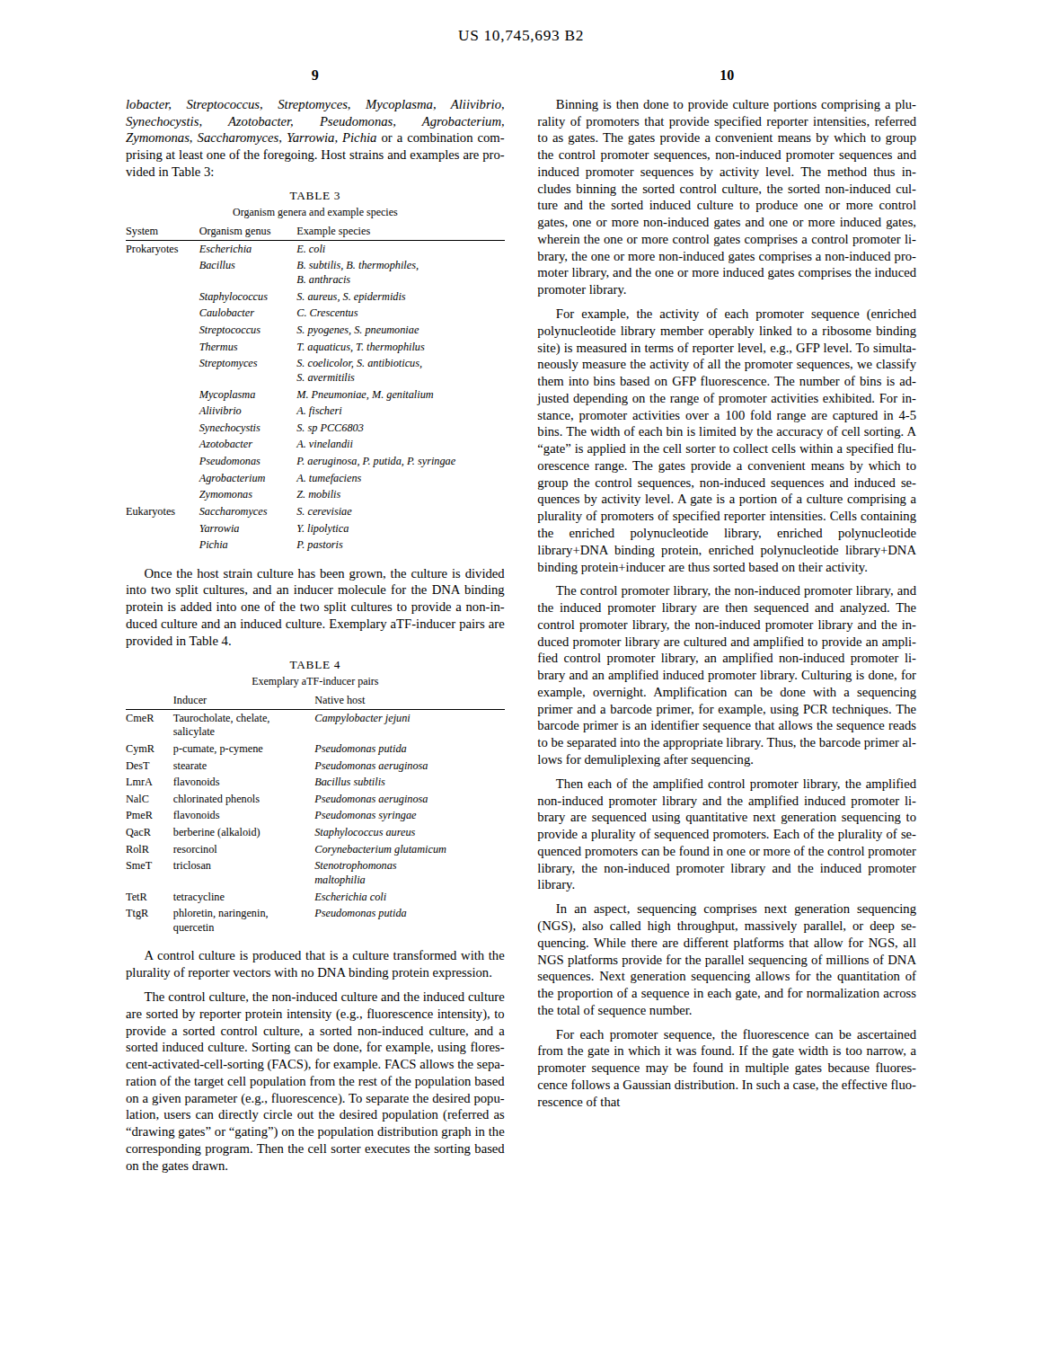US 10,745,693 B2
9
lobacter, Streptococcus, Streptomyces, Mycoplasma, Aliivibrio, Synechocystis, Azotobacter, Pseudomonas, Agrobacterium, Zymomonas, Saccharomyces, Yarrowia, Pichia or a combination comprising at least one of the foregoing. Host strains and examples are provided in Table 3:
TABLE 3 Organism genera and example species
| System | Organism genus | Example species |
| --- | --- | --- |
| Prokaryotes | Escherichia | E. coli |
| | Bacillus | B. subtilis, B. thermophiles, B. anthracis |
| | Staphylococcus | S. aureus, S. epidermidis |
| | Caulobacter | C. Crescentus |
| | Streptococcus | S. pyogenes, S. pneumoniae |
| | Thermus | T. aquaticus, T. thermophilus |
| | Streptomyces | S. coelicolor, S. antibioticus, S. avermitilis |
| | Mycoplasma | M. Pneumoniae, M. genitalium |
| | Aliivibrio | A. fischeri |
| | Synechocystis | S. sp PCC6803 |
| | Azotobacter | A. vinelandii |
| | Pseudomonas | P. aeruginosa, P. putida, P. syringae |
| | Agrobacterium | A. tumefaciens |
| | Zymomonas | Z. mobilis |
| Eukaryotes | Saccharomyces | S. cerevisiae |
| | Yarrowia | Y. lipolytica |
| | Pichia | P. pastoris |
Once the host strain culture has been grown, the culture is divided into two split cultures, and an inducer molecule for the DNA binding protein is added into one of the two split cultures to provide a non-induced culture and an induced culture. Exemplary aTF-inducer pairs are provided in Table 4.
TABLE 4 Exemplary aTF-inducer pairs
| | Inducer | Native host |
| --- | --- | --- |
| CmeR | Taurocholate, chelate, salicylate | Campylobacter jejuni |
| CymR | p-cumate, p-cymene | Pseudomonas putida |
| DesT | stearate | Pseudomonas aeruginosa |
| LmrA | flavonoids | Bacillus subtilis |
| NalC | chlorinated phenols | Pseudomonas aeruginosa |
| PmeR | flavonoids | Pseudomonas syringae |
| QacR | berberine (alkaloid) | Staphylococcus aureus |
| RolR | resorcinol | Corynebacterium glutamicum |
| SmeT | triclosan | Stenotrophomonas maltophilia |
| TetR | tetracycline | Escherichia coli |
| TtgR | phloretin, naringenin, quercetin | Pseudomonas putida |
A control culture is produced that is a culture transformed with the plurality of reporter vectors with no DNA binding protein expression.
The control culture, the non-induced culture and the induced culture are sorted by reporter protein intensity (e.g., fluorescence intensity), to provide a sorted control culture, a sorted non-induced culture, and a sorted induced culture. Sorting can be done, for example, using florescent-activated-cell-sorting (FACS), for example. FACS allows the separation of the target cell population from the rest of the population based on a given parameter (e.g., fluorescence). To separate the desired population, users can directly circle out the desired population (referred as “drawing gates” or “gating”) on the population distribution graph in the corresponding program. Then the cell sorter executes the sorting based on the gates drawn.
10
Binning is then done to provide culture portions comprising a plurality of promoters that provide specified reporter intensities, referred to as gates. The gates provide a convenient means by which to group the control promoter sequences, non-induced promoter sequences and induced promoter sequences by activity level. The method thus includes binning the sorted control culture, the sorted non-induced culture and the sorted induced culture to produce one or more control gates, one or more non-induced gates and one or more induced gates, wherein the one or more control gates comprises a control promoter library, the one or more non-induced gates comprises a non-induced promoter library, and the one or more induced gates comprises the induced promoter library.
For example, the activity of each promoter sequence (enriched polynucleotide library member operably linked to a ribosome binding site) is measured in terms of reporter level, e.g., GFP level. To simultaneously measure the activity of all the promoter sequences, we classify them into bins based on GFP fluorescence. The number of bins is adjusted depending on the range of promoter activities exhibited. For instance, promoter activities over a 100 fold range are captured in 4-5 bins. The width of each bin is limited by the accuracy of cell sorting. A “gate” is applied in the cell sorter to collect cells within a specified fluorescence range. The gates provide a convenient means by which to group the control sequences, non-induced sequences and induced sequences by activity level. A gate is a portion of a culture comprising a plurality of promoters of specified reporter intensities. Cells containing the enriched polynucleotide library, enriched polynucleotide library+DNA binding protein, enriched polynucleotide library+DNA binding protein+inducer are thus sorted based on their activity.
The control promoter library, the non-induced promoter library, and the induced promoter library are then sequenced and analyzed. The control promoter library, the non-induced promoter library and the induced promoter library are cultured and amplified to provide an amplified control promoter library, an amplified non-induced promoter library and an amplified induced promoter library. Culturing is done, for example, overnight. Amplification can be done with a sequencing primer and a barcode primer, for example, using PCR techniques. The barcode primer is an identifier sequence that allows the sequence reads to be separated into the appropriate library. Thus, the barcode primer allows for demuliplexing after sequencing.
Then each of the amplified control promoter library, the amplified non-induced promoter library and the amplified induced promoter library are sequenced using quantitative next generation sequencing to provide a plurality of sequenced promoters. Each of the plurality of sequenced promoters can be found in one or more of the control promoter library, the non-induced promoter library and the induced promoter library.
In an aspect, sequencing comprises next generation sequencing (NGS), also called high throughput, massively parallel, or deep sequencing. While there are different platforms that allow for NGS, all NGS platforms provide for the parallel sequencing of millions of DNA sequences. Next generation sequencing allows for the quantitation of the proportion of a sequence in each gate, and for normalization across the total of sequence number.
For each promoter sequence, the fluorescence can be ascertained from the gate in which it was found. If the gate width is too narrow, a promoter sequence may be found in multiple gates because fluorescence follows a Gaussian distribution. In such a case, the effective fluorescence of that